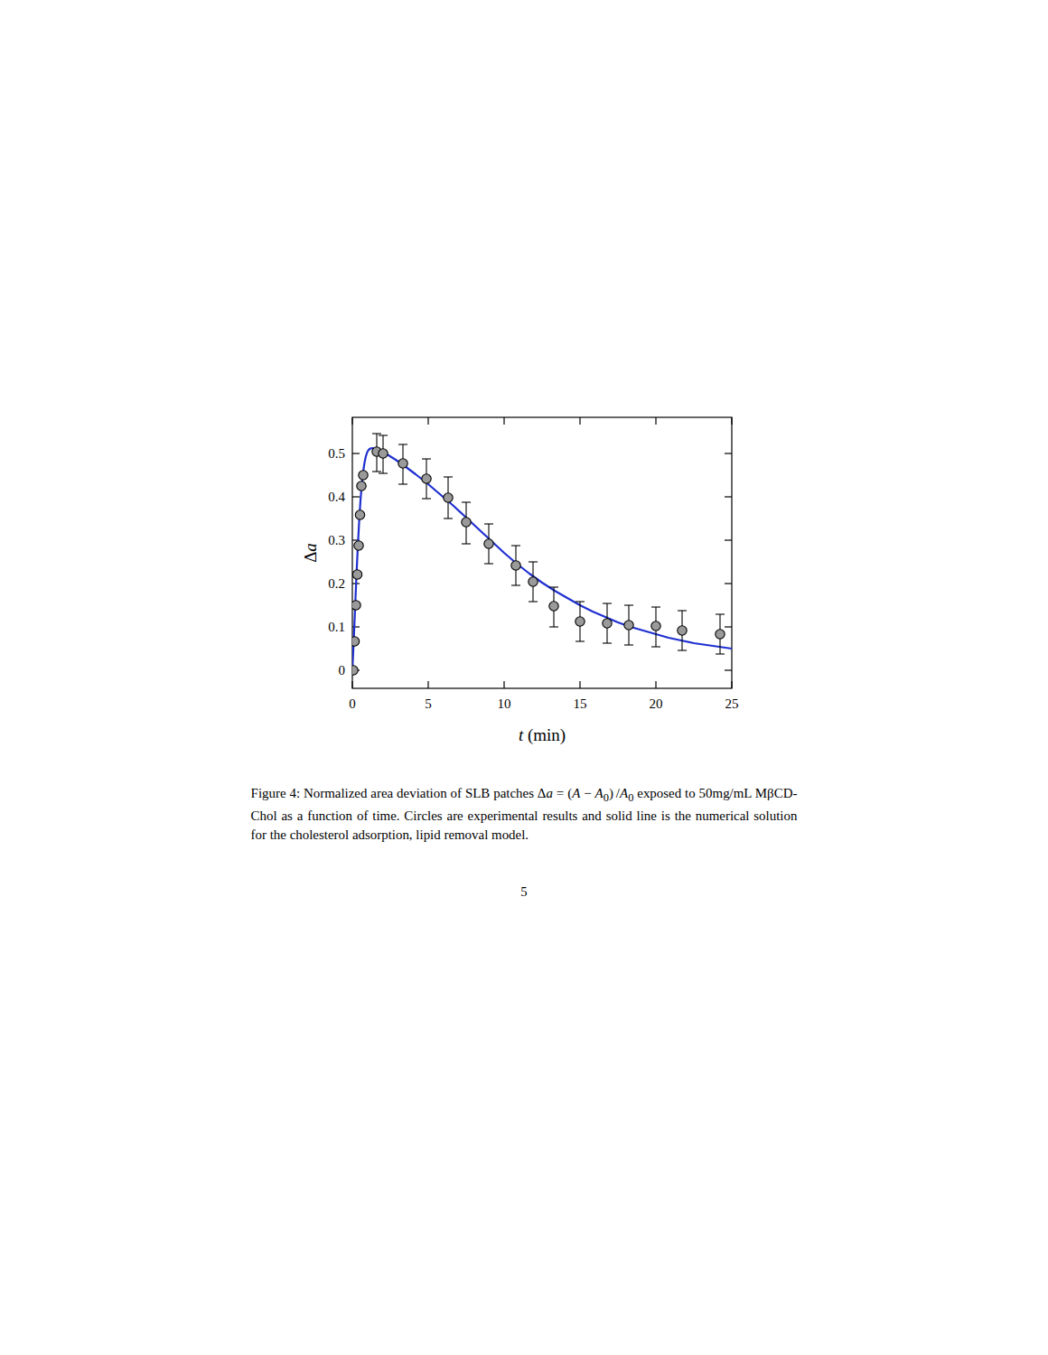0 0.1 0.2 0.3 0.4 0.5 0 5 10 15 20 25 t (min) Δa
Figure 4: Normalized area deviation of SLB patches Δa = (A − A0) /A0 exposed to 50mg/mL MβCD-Chol as a function of time. Circles are experimental results and solid line is the numerical solution for the cholesterol adsorption, lipid removal model.
5